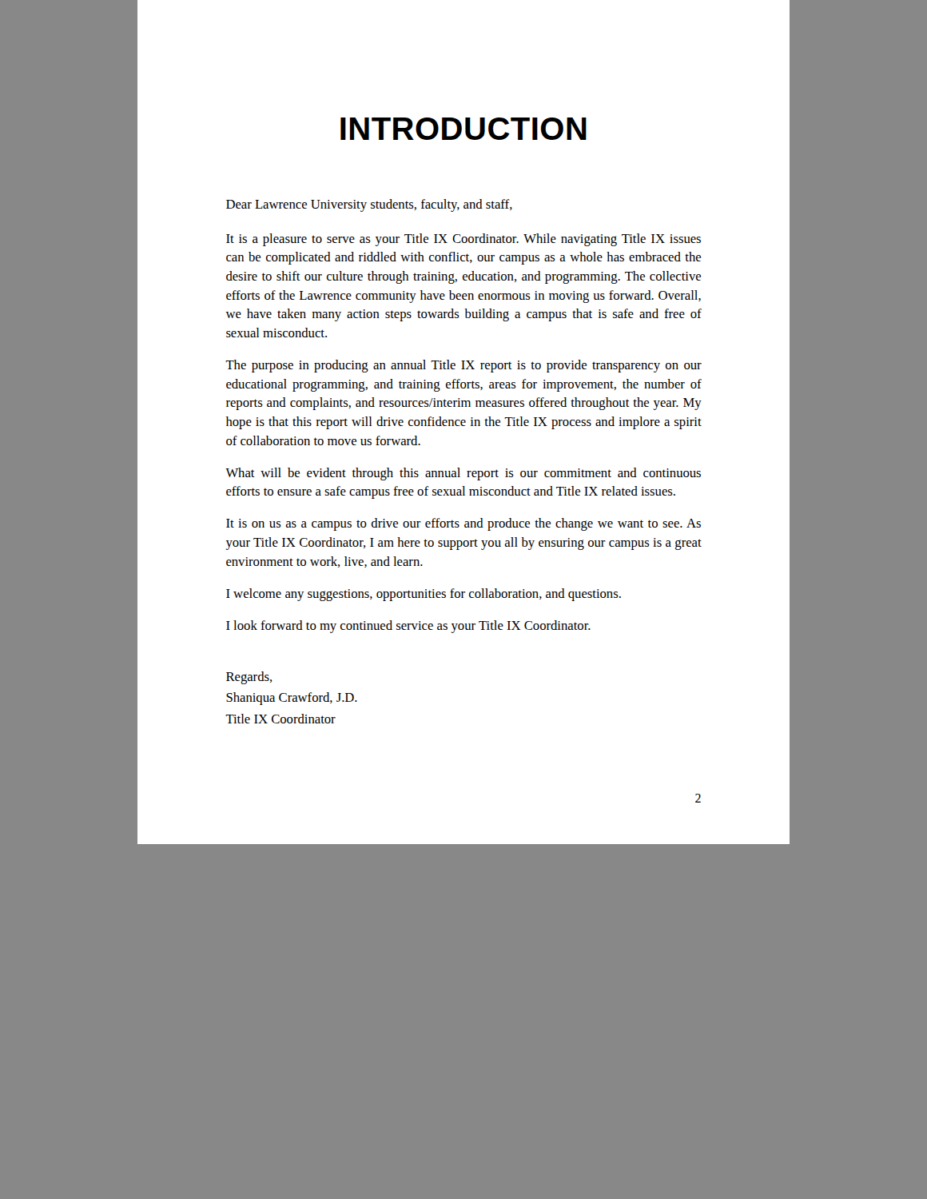INTRODUCTION
Dear Lawrence University students, faculty, and staff,
It is a pleasure to serve as your Title IX Coordinator. While navigating Title IX issues can be complicated and riddled with conflict, our campus as a whole has embraced the desire to shift our culture through training, education, and programming. The collective efforts of the Lawrence community have been enormous in moving us forward. Overall, we have taken many action steps towards building a campus that is safe and free of sexual misconduct.
The purpose in producing an annual Title IX report is to provide transparency on our educational programming, and training efforts, areas for improvement, the number of reports and complaints, and resources/interim measures offered throughout the year. My hope is that this report will drive confidence in the Title IX process and implore a spirit of collaboration to move us forward.
What will be evident through this annual report is our commitment and continuous efforts to ensure a safe campus free of sexual misconduct and Title IX related issues.
It is on us as a campus to drive our efforts and produce the change we want to see. As your Title IX Coordinator, I am here to support you all by ensuring our campus is a great environment to work, live, and learn.
I welcome any suggestions, opportunities for collaboration, and questions.
I look forward to my continued service as your Title IX Coordinator.
Regards,
Shaniqua Crawford, J.D.
Title IX Coordinator
2